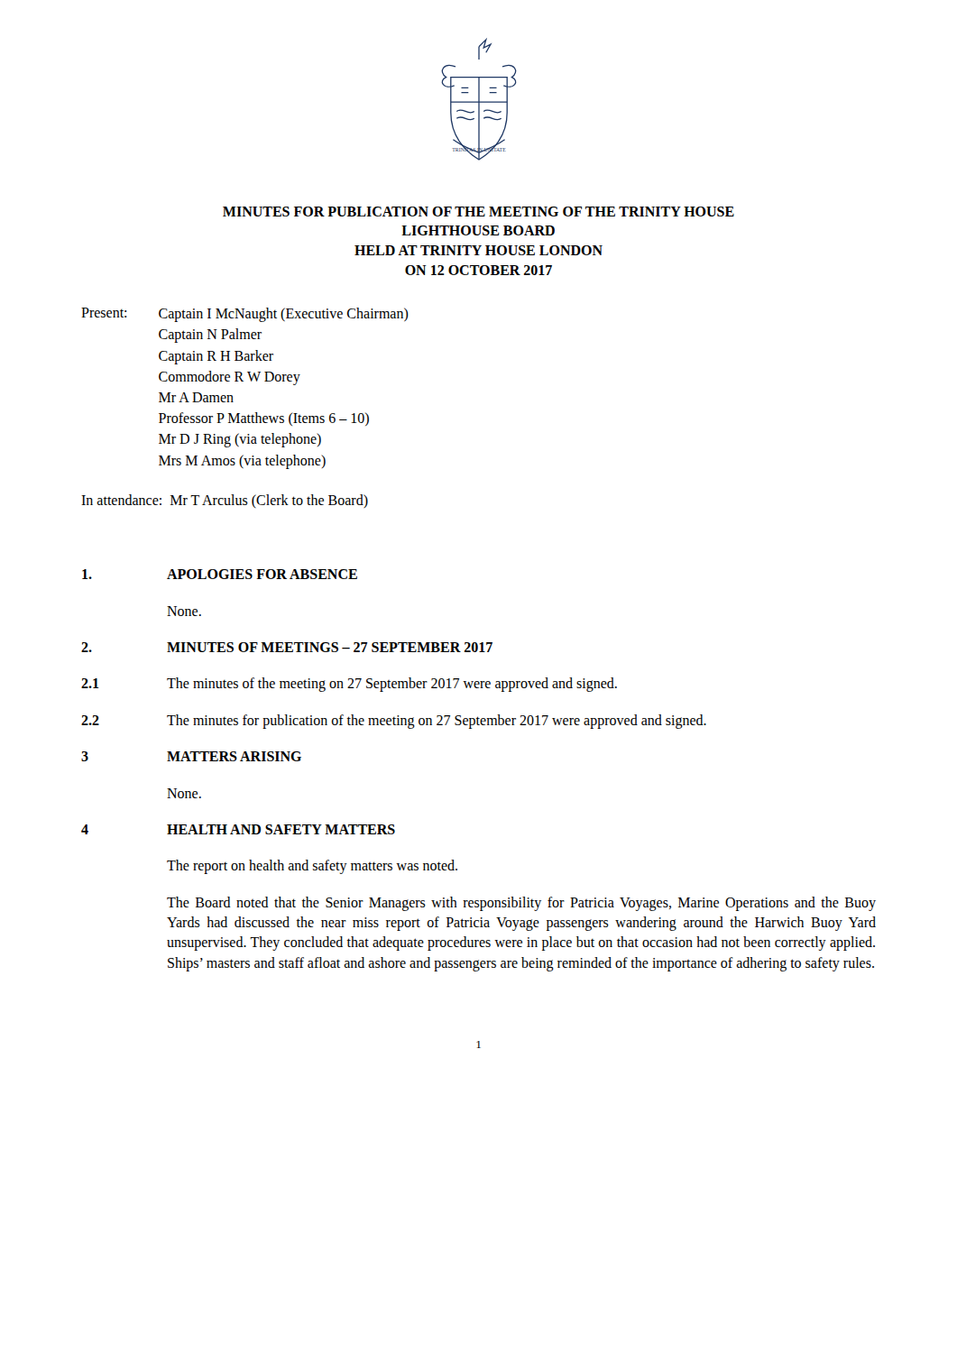Minutes for Publication of the Meeting of the Trinity House
Lighthouse Board
Held at Trinity House London
on 12 October 2017
| Present: | Captain I McNaught (Executive Chairman) Captain N Palmer Captain R H Barker Commodore R W Dorey Mr A Damen Professor P Matthews (Items 6 – 10) Mr D J Ring (via telephone) Mrs M Amos (via telephone) |
In attendance: Mr T Arculus (Clerk to the Board)
1.
Apologies for Absence
None.
2.
Minutes of Meetings – 27 September 2017
2.1
The minutes of the meeting on 27 September 2017 were approved and signed.
2.2
The minutes for publication of the meeting on 27 September 2017 were approved and signed.
3
Matters Arising
None.
4
Health and Safety Matters
The report on health and safety matters was noted.
The Board noted that the Senior Managers with responsibility for Patricia Voyages, Marine Operations and the Buoy Yards had discussed the near miss report of Patricia Voyage passengers wandering around the Harwich Buoy Yard unsupervised. They concluded that adequate procedures were in place but on that occasion had not been correctly applied. Ships’ masters and staff afloat and ashore and passengers are being reminded of the importance of adhering to safety rules.
1